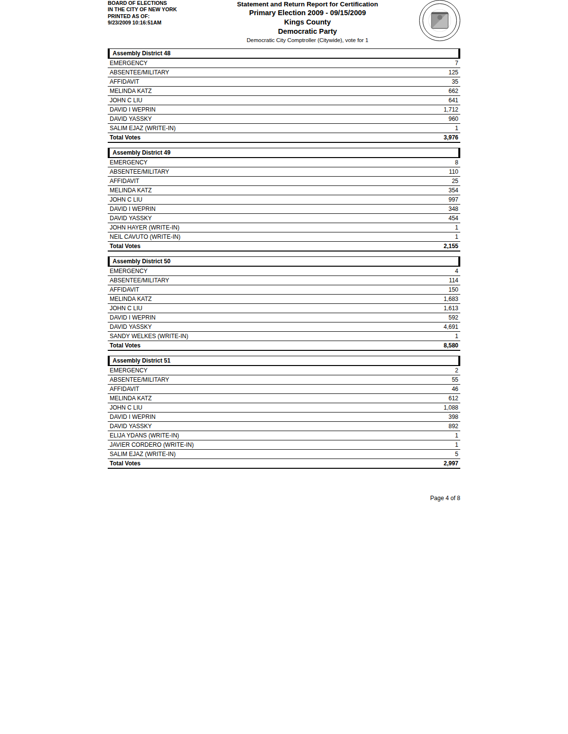BOARD OF ELECTIONS
IN THE CITY OF NEW YORK
PRINTED AS OF:
9/23/2009 10:16:51AM
Statement and Return Report for Certification
Primary Election 2009 - 09/15/2009
Kings County
Democratic Party
Democratic City Comptroller (Citywide), vote for 1
Assembly District 48
| EMERGENCY | 7 |
| ABSENTEE/MILITARY | 125 |
| AFFIDAVIT | 35 |
| MELINDA KATZ | 662 |
| JOHN C LIU | 641 |
| DAVID I WEPRIN | 1,712 |
| DAVID YASSKY | 960 |
| SALIM EJAZ (WRITE-IN) | 1 |
| Total Votes | 3,976 |
Assembly District 49
| EMERGENCY | 8 |
| ABSENTEE/MILITARY | 110 |
| AFFIDAVIT | 25 |
| MELINDA KATZ | 354 |
| JOHN C LIU | 997 |
| DAVID I WEPRIN | 348 |
| DAVID YASSKY | 454 |
| JOHN HAYER (WRITE-IN) | 1 |
| NEIL CAVUTO (WRITE-IN) | 1 |
| Total Votes | 2,155 |
Assembly District 50
| EMERGENCY | 4 |
| ABSENTEE/MILITARY | 114 |
| AFFIDAVIT | 150 |
| MELINDA KATZ | 1,683 |
| JOHN C LIU | 1,613 |
| DAVID I WEPRIN | 592 |
| DAVID YASSKY | 4,691 |
| SANDY WELKES (WRITE-IN) | 1 |
| Total Votes | 8,580 |
Assembly District 51
| EMERGENCY | 2 |
| ABSENTEE/MILITARY | 55 |
| AFFIDAVIT | 46 |
| MELINDA KATZ | 612 |
| JOHN C LIU | 1,088 |
| DAVID I WEPRIN | 398 |
| DAVID YASSKY | 892 |
| ELIJA YDANS (WRITE-IN) | 1 |
| JAVIER CORDERO (WRITE-IN) | 1 |
| SALIM EJAZ (WRITE-IN) | 5 |
| Total Votes | 2,997 |
Page 4 of 8